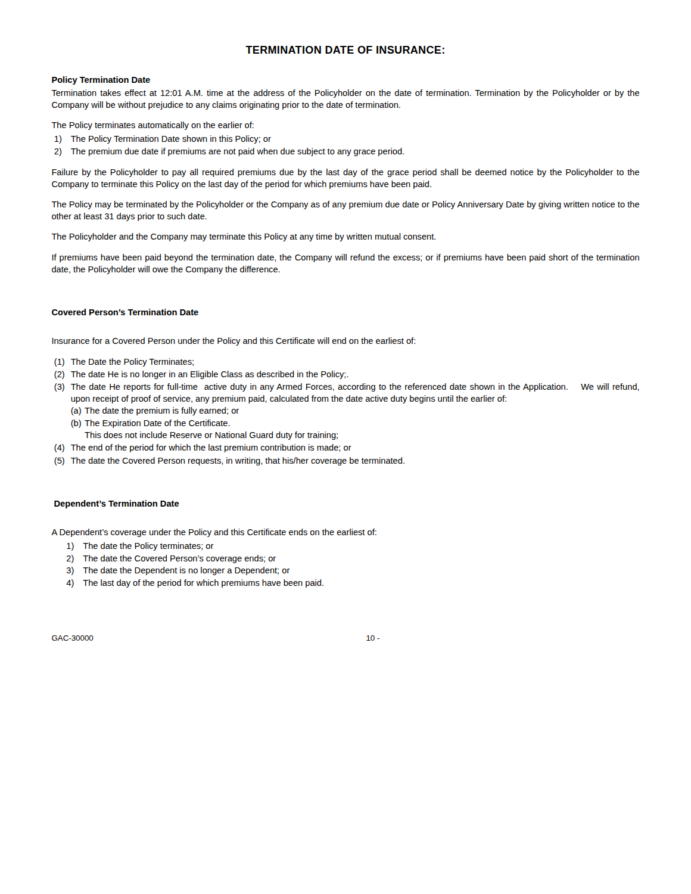TERMINATION DATE OF INSURANCE:
Policy Termination Date
Termination takes effect at 12:01 A.M. time at the address of the Policyholder on the date of termination. Termination by the Policyholder or by the Company will be without prejudice to any claims originating prior to the date of termination.
The Policy terminates automatically on the earlier of:
1) The Policy Termination Date shown in this Policy; or
2) The premium due date if premiums are not paid when due subject to any grace period.
Failure by the Policyholder to pay all required premiums due by the last day of the grace period shall be deemed notice by the Policyholder to the Company to terminate this Policy on the last day of the period for which premiums have been paid.
The Policy may be terminated by the Policyholder or the Company as of any premium due date or Policy Anniversary Date by giving written notice to the other at least 31 days prior to such date.
The Policyholder and the Company may terminate this Policy at any time by written mutual consent.
If premiums have been paid beyond the termination date, the Company will refund the excess; or if premiums have been paid short of the termination date, the Policyholder will owe the Company the difference.
Covered Person’s Termination Date
Insurance for a Covered Person under the Policy and this Certificate will end on the earliest of:
(1) The Date the Policy Terminates;
(2) The date He is no longer in an Eligible Class as described in the Policy;.
(3) The date He reports for full-time active duty in any Armed Forces, according to the referenced date shown in the Application. We will refund, upon receipt of proof of service, any premium paid, calculated from the date active duty begins until the earlier of:
(a) The date the premium is fully earned; or
(b) The Expiration Date of the Certificate.
This does not include Reserve or National Guard duty for training;
(4) The end of the period for which the last premium contribution is made; or
(5) The date the Covered Person requests, in writing, that his/her coverage be terminated.
Dependent’s Termination Date
A Dependent’s coverage under the Policy and this Certificate ends on the earliest of:
1) The date the Policy terminates; or
2) The date the Covered Person’s coverage ends; or
3) The date the Dependent is no longer a Dependent; or
4) The last day of the period for which premiums have been paid.
GAC-30000 10 -